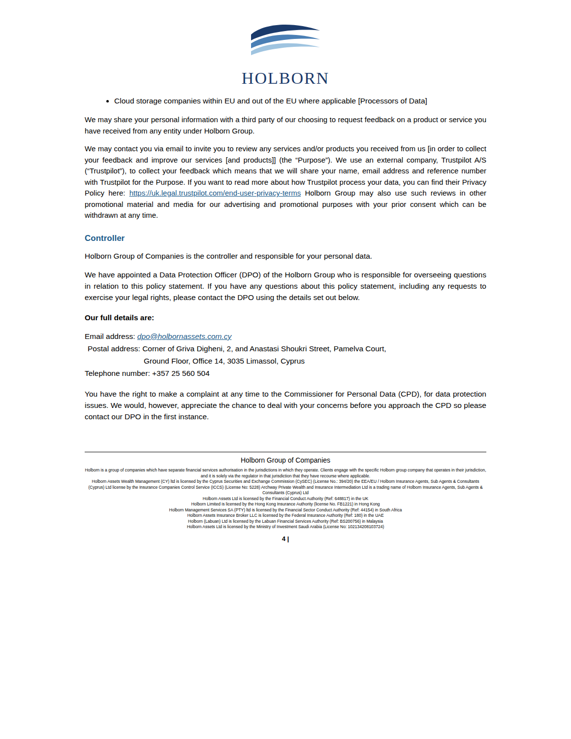HOLBORN
Cloud storage companies within EU and out of the EU where applicable [Processors of Data]
We may share your personal information with a third party of our choosing to request feedback on a product or service you have received from any entity under Holborn Group.
We may contact you via email to invite you to review any services and/or products you received from us [in order to collect your feedback and improve our services [and products]] (the “Purpose”). We use an external company, Trustpilot A/S (“Trustpilot”), to collect your feedback which means that we will share your name, email address and reference number with Trustpilot for the Purpose. If you want to read more about how Trustpilot process your data, you can find their Privacy Policy here: https://uk.legal.trustpilot.com/end-user-privacy-terms Holborn Group may also use such reviews in other promotional material and media for our advertising and promotional purposes with your prior consent which can be withdrawn at any time.
Controller
Holborn Group of Companies is the controller and responsible for your personal data.
We have appointed a Data Protection Officer (DPO) of the Holborn Group who is responsible for overseeing questions in relation to this policy statement. If you have any questions about this policy statement, including any requests to exercise your legal rights, please contact the DPO using the details set out below.
Our full details are:
Email address: dpo@holbornassets.com.cy
Postal address: Corner of Griva Digheni, 2, and Anastasi Shoukri Street, Pamelva Court,
Ground Floor, Office 14, 3035 Limassol, Cyprus
Telephone number: +357 25 560 504
You have the right to make a complaint at any time to the Commissioner for Personal Data (CPD), for data protection issues. We would, however, appreciate the chance to deal with your concerns before you approach the CPD so please contact our DPO in the first instance.
Holborn Group of Companies
Holborn is a group of companies which have separate financial services authorisation in the jurisdictions in which they operate. Clients engage with the specific Holborn group company that operates in their jurisdiction, and it is solely via the regulator in that jurisdiction that they have recourse where applicable.
Holborn Assets Wealth Management (CY) ltd is licensed by the Cyprus Securities and Exchange Commission (CySEC) (License No.: 394/20) the EEA/EU / Holborn Insurance Agents, Sub Agents & Consultants (Cyprus) Ltd license by the Insurance Companies Control Service (ICCS) (License No: 5228) Archway Private Wealth and Insurance Intermediation Ltd is a trading name of Holborn Insurance Agents, Sub Agents & Consultants (Cyprus) Ltd
Holborn Assets Ltd is licensed by the Financial Conduct Authority (Ref: 648817) in the UK
Holborn Limited is licensed by the Hong Kong Insurance Authority (license No. FB1221) in Hong Kong
Holborn Management Services SA (PTY) ltd is licensed by the Financial Sector Conduct Authority (Ref: 44154) in South Africa
Holborn Assets Insurance Broker LLC is licensed by the Federal Insurance Authority (Ref: 180) in the UAE
Holborn (Labuan) Ltd is licensed by the Labuan Financial Services Authority (Ref: BS200756) in Malaysia
Holborn Assets Ltd is licensed by the Ministry of Investment Saudi Arabia (License No: 102134208103724)
4 |